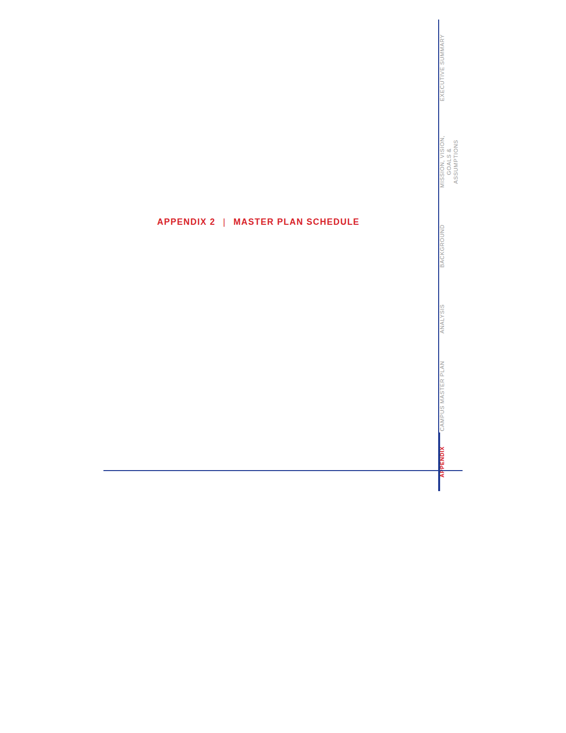Appendix 2|Master Plan Schedule
Executive Summary
Mission, Vision, Goals & Assumptions
Background
Analysis
Campus Master Plan
Appendix